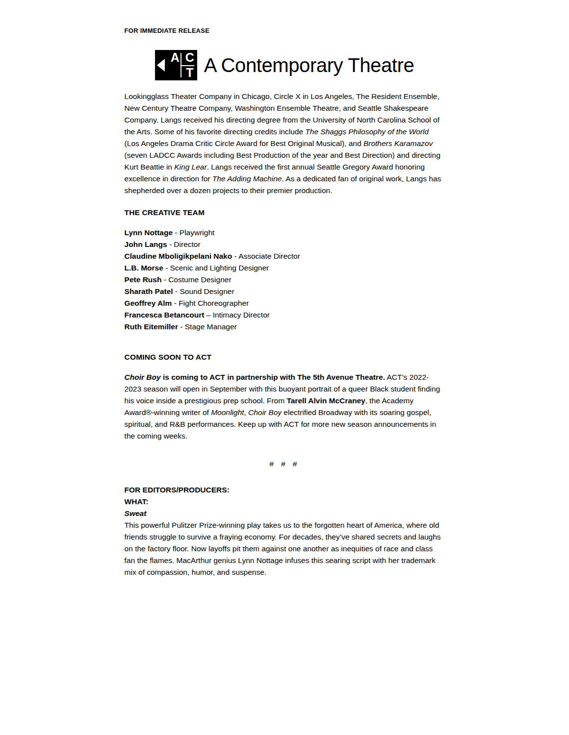FOR IMMEDIATE RELEASE
A C T A Contemporary Theatre
Lookingglass Theater Company in Chicago, Circle X in Los Angeles, The Resident Ensemble, New Century Theatre Company, Washington Ensemble Theatre, and Seattle Shakespeare Company. Langs received his directing degree from the University of North Carolina School of the Arts. Some of his favorite directing credits include The Shaggs Philosophy of the World (Los Angeles Drama Critic Circle Award for Best Original Musical), and Brothers Karamazov (seven LADCC Awards including Best Production of the year and Best Direction) and directing Kurt Beattie in King Lear. Langs received the first annual Seattle Gregory Award honoring excellence in direction for The Adding Machine. As a dedicated fan of original work, Langs has shepherded over a dozen projects to their premier production.
THE CREATIVE TEAM
Lynn Nottage - Playwright
John Langs - Director
Claudine Mboligikpelani Nako - Associate Director
L.B. Morse - Scenic and Lighting Designer
Pete Rush - Costume Designer
Sharath Patel - Sound Designer
Geoffrey Alm - Fight Choreographer
Francesca Betancourt – Intimacy Director
Ruth Eitemiller - Stage Manager
COMING SOON TO ACT
Choir Boy is coming to ACT in partnership with The 5th Avenue Theatre. ACT’s 2022-2023 season will open in September with this buoyant portrait of a queer Black student finding his voice inside a prestigious prep school. From Tarell Alvin McCraney, the Academy Award®-winning writer of Moonlight, Choir Boy electrified Broadway with its soaring gospel, spiritual, and R&B performances. Keep up with ACT for more new season announcements in the coming weeks.
# # #
FOR EDITORS/PRODUCERS:
WHAT:
Sweat
This powerful Pulitzer Prize-winning play takes us to the forgotten heart of America, where old friends struggle to survive a fraying economy. For decades, they’ve shared secrets and laughs on the factory floor. Now layoffs pit them against one another as inequities of race and class fan the flames. MacArthur genius Lynn Nottage infuses this searing script with her trademark mix of compassion, humor, and suspense.